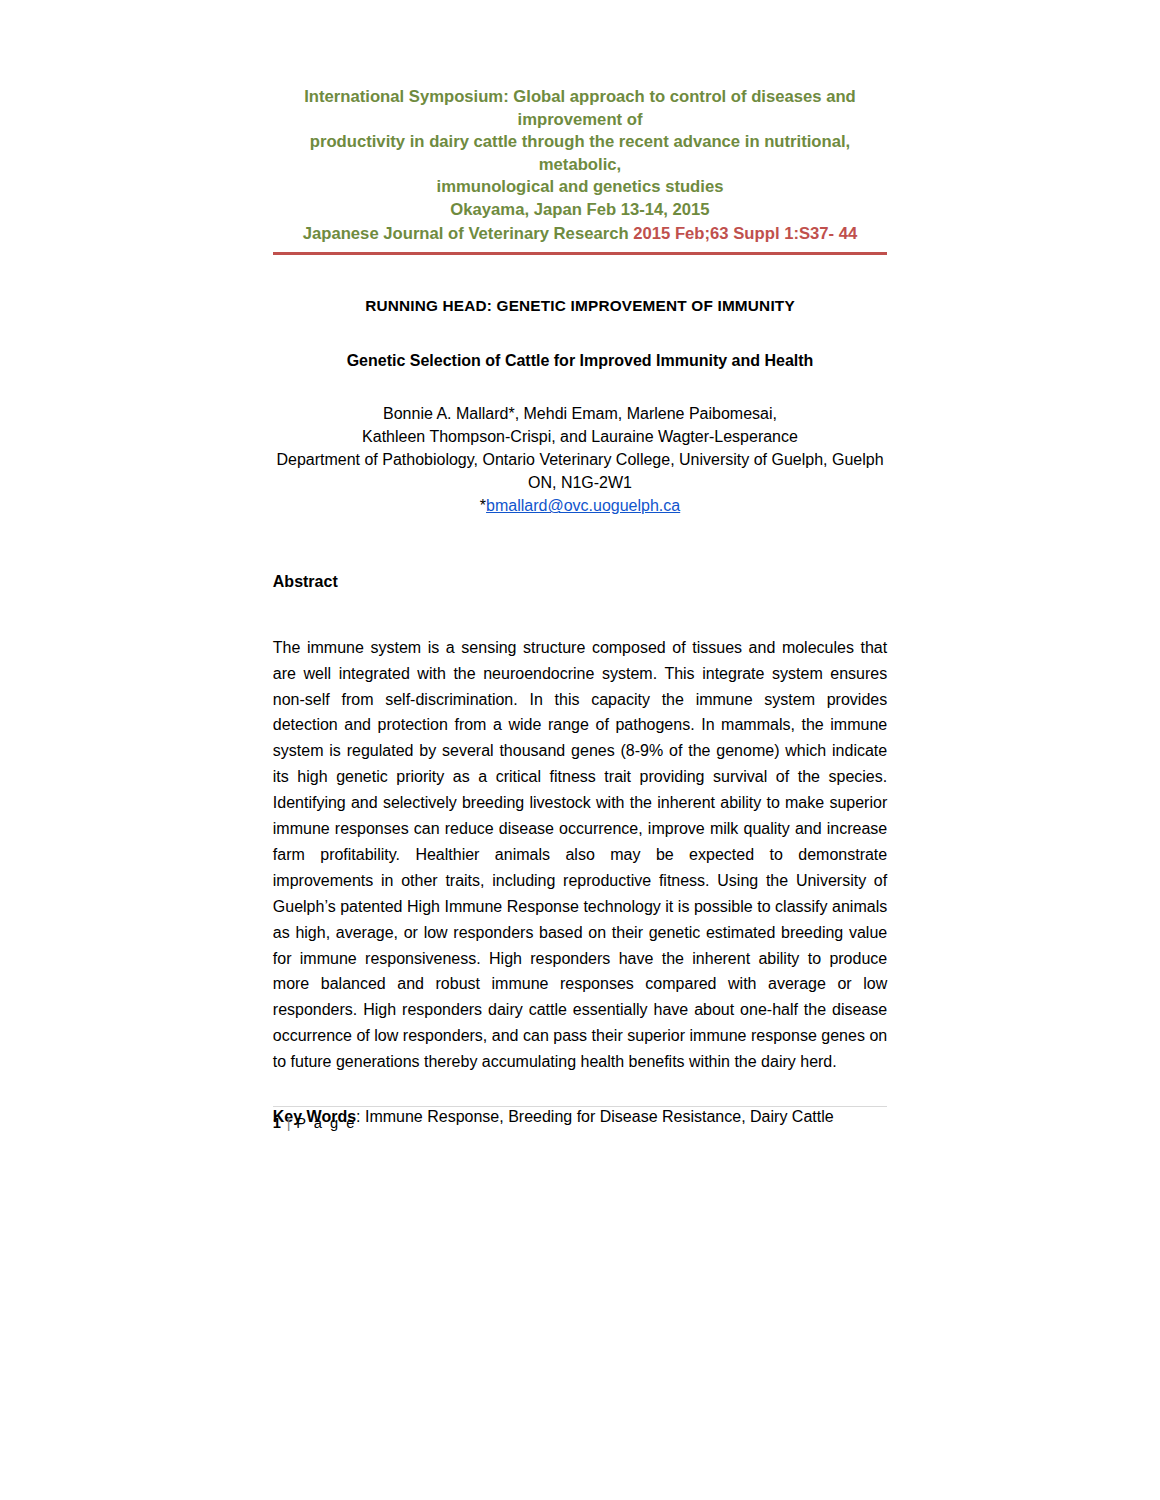International Symposium: Global approach to control of diseases and improvement of
productivity in dairy cattle through the recent advance in nutritional, metabolic,
immunological and genetics studies
Okayama, Japan Feb 13-14, 2015
Japanese Journal of Veterinary Research 2015 Feb;63 Suppl 1:S37- 44
RUNNING HEAD: GENETIC IMPROVEMENT OF IMMUNITY
Genetic Selection of Cattle for Improved Immunity and Health
Bonnie A. Mallard*, Mehdi Emam, Marlene Paibomesai,
Kathleen Thompson-Crispi, and Lauraine Wagter-Lesperance
Department of Pathobiology, Ontario Veterinary College, University of Guelph, Guelph ON, N1G-2W1
*bmallard@ovc.uoguelph.ca
Abstract
The immune system is a sensing structure composed of tissues and molecules that are well integrated with the neuroendocrine system. This integrate system ensures non-self from self-discrimination. In this capacity the immune system provides detection and protection from a wide range of pathogens. In mammals, the immune system is regulated by several thousand genes (8-9% of the genome) which indicate its high genetic priority as a critical fitness trait providing survival of the species. Identifying and selectively breeding livestock with the inherent ability to make superior immune responses can reduce disease occurrence, improve milk quality and increase farm profitability. Healthier animals also may be expected to demonstrate improvements in other traits, including reproductive fitness. Using the University of Guelph’s patented High Immune Response technology it is possible to classify animals as high, average, or low responders based on their genetic estimated breeding value for immune responsiveness. High responders have the inherent ability to produce more balanced and robust immune responses compared with average or low responders. High responders dairy cattle essentially have about one-half the disease occurrence of low responders, and can pass their superior immune response genes on to future generations thereby accumulating health benefits within the dairy herd.
Key Words: Immune Response, Breeding for Disease Resistance, Dairy Cattle
1|P a g e